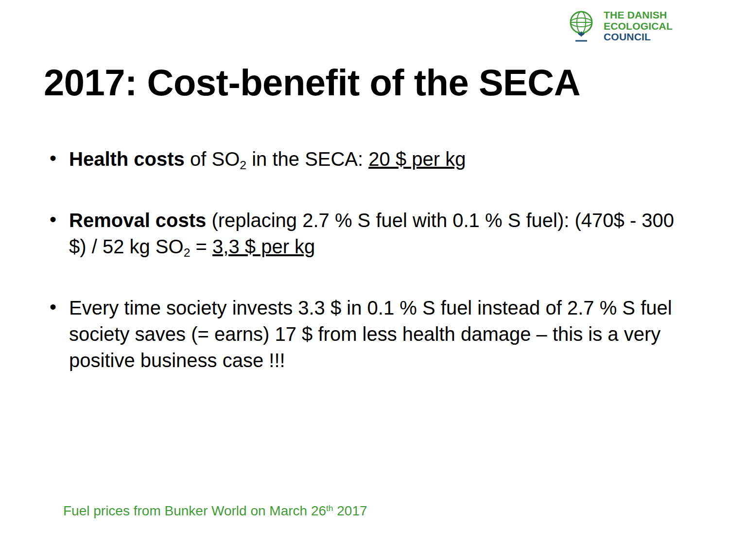THE DANISH
ECOLOGICAL
COUNCIL
2017: Cost-benefit of the SECA
Health costs of SO2 in the SECA: 20 $ per kg
Removal costs (replacing 2.7 % S fuel with 0.1 % S fuel): (470$ - 300 $) / 52 kg SO2 = 3,3 $ per kg
Every time society invests 3.3 $ in 0.1 % S fuel instead of 2.7 % S fuel society saves (= earns) 17 $ from less health damage – this is a very positive business case !!!
Fuel prices from Bunker World on March 26th 2017